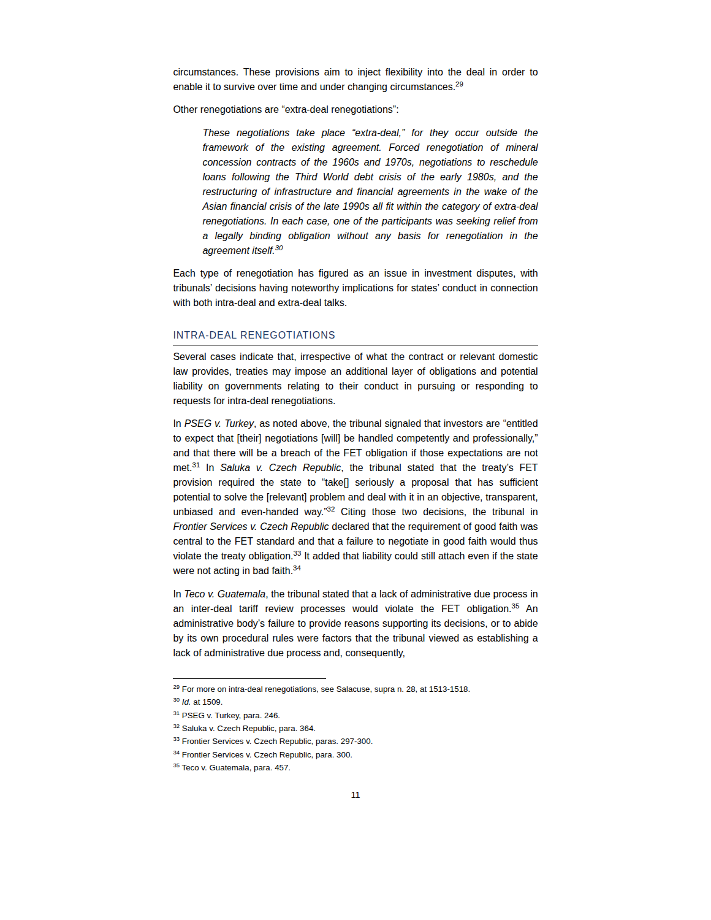circumstances. These provisions aim to inject flexibility into the deal in order to enable it to survive over time and under changing circumstances.29
Other renegotiations are “extra-deal renegotiations”:
These negotiations take place “extra-deal,” for they occur outside the framework of the existing agreement. Forced renegotiation of mineral concession contracts of the 1960s and 1970s, negotiations to reschedule loans following the Third World debt crisis of the early 1980s, and the restructuring of infrastructure and financial agreements in the wake of the Asian financial crisis of the late 1990s all fit within the category of extra-deal renegotiations. In each case, one of the participants was seeking relief from a legally binding obligation without any basis for renegotiation in the agreement itself.30
Each type of renegotiation has figured as an issue in investment disputes, with tribunals’ decisions having noteworthy implications for states’ conduct in connection with both intra-deal and extra-deal talks.
INTRA-DEAL RENEGOTIATIONS
Several cases indicate that, irrespective of what the contract or relevant domestic law provides, treaties may impose an additional layer of obligations and potential liability on governments relating to their conduct in pursuing or responding to requests for intra-deal renegotiations.
In PSEG v. Turkey, as noted above, the tribunal signaled that investors are “entitled to expect that [their] negotiations [will] be handled competently and professionally,” and that there will be a breach of the FET obligation if those expectations are not met.31 In Saluka v. Czech Republic, the tribunal stated that the treaty’s FET provision required the state to “take[] seriously a proposal that has sufficient potential to solve the [relevant] problem and deal with it in an objective, transparent, unbiased and even-handed way.”32 Citing those two decisions, the tribunal in Frontier Services v. Czech Republic declared that the requirement of good faith was central to the FET standard and that a failure to negotiate in good faith would thus violate the treaty obligation.33 It added that liability could still attach even if the state were not acting in bad faith.34
In Teco v. Guatemala, the tribunal stated that a lack of administrative due process in an inter-deal tariff review processes would violate the FET obligation.35 An administrative body’s failure to provide reasons supporting its decisions, or to abide by its own procedural rules were factors that the tribunal viewed as establishing a lack of administrative due process and, consequently,
29 For more on intra-deal renegotiations, see Salacuse, supra n. 28, at 1513-1518.
30 Id. at 1509.
31 PSEG v. Turkey, para. 246.
32 Saluka v. Czech Republic, para. 364.
33 Frontier Services v. Czech Republic, paras. 297-300.
34 Frontier Services v. Czech Republic, para. 300.
35 Teco v. Guatemala, para. 457.
11